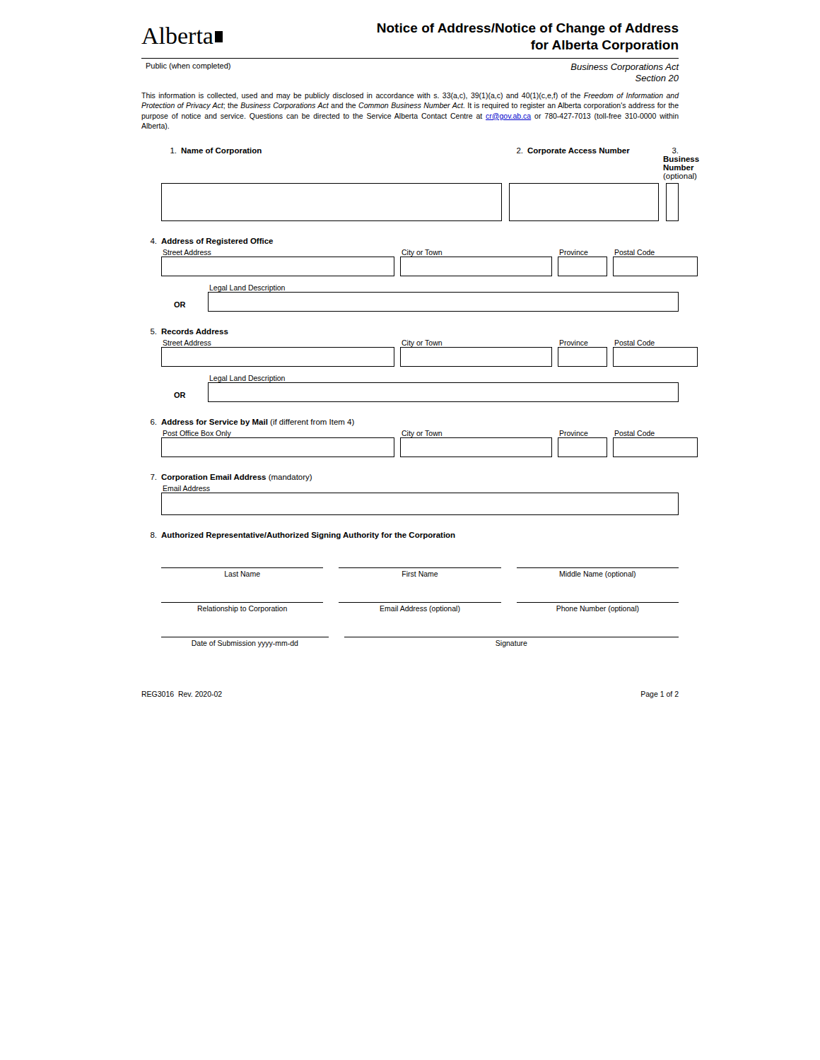Alberta
Notice of Address/Notice of Change of Address
for Alberta Corporation
Public (when completed)
Business Corporations Act
Section 20
This information is collected, used and may be publicly disclosed in accordance with s. 33(a,c), 39(1)(a,c) and 40(1)(c,e,f) of the Freedom of Information and Protection of Privacy Act; the Business Corporations Act and the Common Business Number Act. It is required to register an Alberta corporation's address for the purpose of notice and service. Questions can be directed to the Service Alberta Contact Centre at cr@gov.ab.ca or 780-427-7013 (toll-free 310-0000 within Alberta).
1. Name of Corporation
2. Corporate Access Number
3. Business Number (optional)
4. Address of Registered Office
Street Address
City or Town
Province
Postal Code
OR
Legal Land Description
5. Records Address
Street Address
City or Town
Province
Postal Code
OR
Legal Land Description
6. Address for Service by Mail (if different from Item 4)
Post Office Box Only
City or Town
Province
Postal Code
7. Corporation Email Address (mandatory)
Email Address
8. Authorized Representative/Authorized Signing Authority for the Corporation
Last Name
First Name
Middle Name (optional)
Relationship to Corporation
Email Address (optional)
Phone Number (optional)
Date of Submission yyyy-mm-dd
Signature
REG3016 Rev. 2020-02
Page 1 of 2